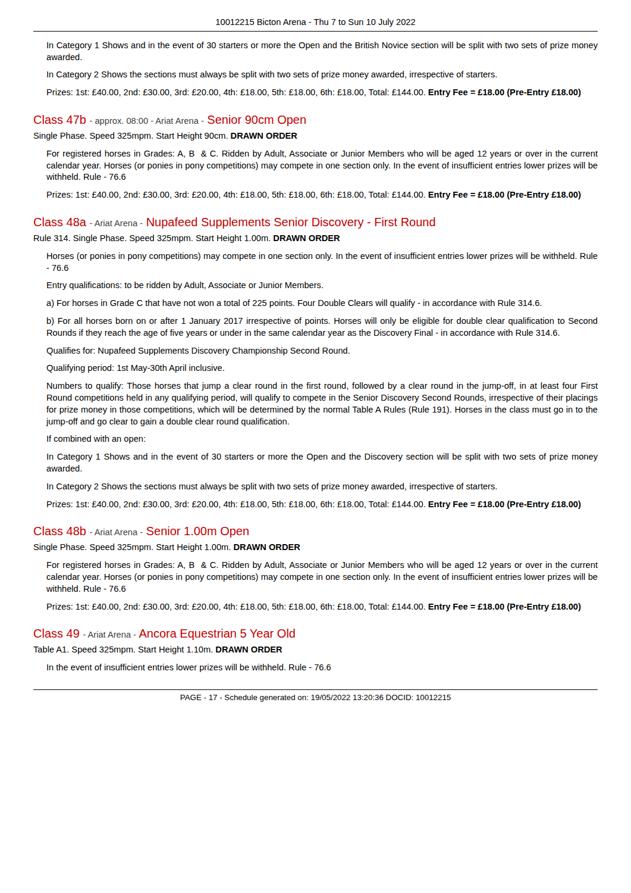10012215 Bicton Arena - Thu 7 to Sun 10 July 2022
In Category 1 Shows and in the event of 30 starters or more the Open and the British Novice section will be split with two sets of prize money awarded.
In Category 2 Shows the sections must always be split with two sets of prize money awarded, irrespective of starters.
Prizes: 1st: £40.00, 2nd: £30.00, 3rd: £20.00, 4th: £18.00, 5th: £18.00, 6th: £18.00, Total: £144.00. Entry Fee = £18.00 (Pre-Entry £18.00)
Class 47b - approx. 08:00 - Ariat Arena - Senior 90cm Open
Single Phase. Speed 325mpm. Start Height 90cm. DRAWN ORDER
For registered horses in Grades: A, B & C. Ridden by Adult, Associate or Junior Members who will be aged 12 years or over in the current calendar year. Horses (or ponies in pony competitions) may compete in one section only. In the event of insufficient entries lower prizes will be withheld. Rule - 76.6
Prizes: 1st: £40.00, 2nd: £30.00, 3rd: £20.00, 4th: £18.00, 5th: £18.00, 6th: £18.00, Total: £144.00. Entry Fee = £18.00 (Pre-Entry £18.00)
Class 48a - Ariat Arena - Nupafeed Supplements Senior Discovery - First Round
Rule 314. Single Phase. Speed 325mpm. Start Height 1.00m. DRAWN ORDER
Horses (or ponies in pony competitions) may compete in one section only. In the event of insufficient entries lower prizes will be withheld. Rule - 76.6
Entry qualifications: to be ridden by Adult, Associate or Junior Members.
a) For horses in Grade C that have not won a total of 225 points. Four Double Clears will qualify - in accordance with Rule 314.6.
b) For all horses born on or after 1 January 2017 irrespective of points. Horses will only be eligible for double clear qualification to Second Rounds if they reach the age of five years or under in the same calendar year as the Discovery Final - in accordance with Rule 314.6.
Qualifies for: Nupafeed Supplements Discovery Championship Second Round.
Qualifying period: 1st May-30th April inclusive.
Numbers to qualify: Those horses that jump a clear round in the first round, followed by a clear round in the jump-off, in at least four First Round competitions held in any qualifying period, will qualify to compete in the Senior Discovery Second Rounds, irrespective of their placings for prize money in those competitions, which will be determined by the normal Table A Rules (Rule 191). Horses in the class must go in to the jump-off and go clear to gain a double clear round qualification.
If combined with an open:
In Category 1 Shows and in the event of 30 starters or more the Open and the Discovery section will be split with two sets of prize money awarded.
In Category 2 Shows the sections must always be split with two sets of prize money awarded, irrespective of starters.
Prizes: 1st: £40.00, 2nd: £30.00, 3rd: £20.00, 4th: £18.00, 5th: £18.00, 6th: £18.00, Total: £144.00. Entry Fee = £18.00 (Pre-Entry £18.00)
Class 48b - Ariat Arena - Senior 1.00m Open
Single Phase. Speed 325mpm. Start Height 1.00m. DRAWN ORDER
For registered horses in Grades: A, B & C. Ridden by Adult, Associate or Junior Members who will be aged 12 years or over in the current calendar year. Horses (or ponies in pony competitions) may compete in one section only. In the event of insufficient entries lower prizes will be withheld. Rule - 76.6
Prizes: 1st: £40.00, 2nd: £30.00, 3rd: £20.00, 4th: £18.00, 5th: £18.00, 6th: £18.00, Total: £144.00. Entry Fee = £18.00 (Pre-Entry £18.00)
Class 49 - Ariat Arena - Ancora Equestrian 5 Year Old
Table A1. Speed 325mpm. Start Height 1.10m. DRAWN ORDER
In the event of insufficient entries lower prizes will be withheld. Rule - 76.6
PAGE - 17 - Schedule generated on: 19/05/2022 13:20:36 DOCID: 10012215